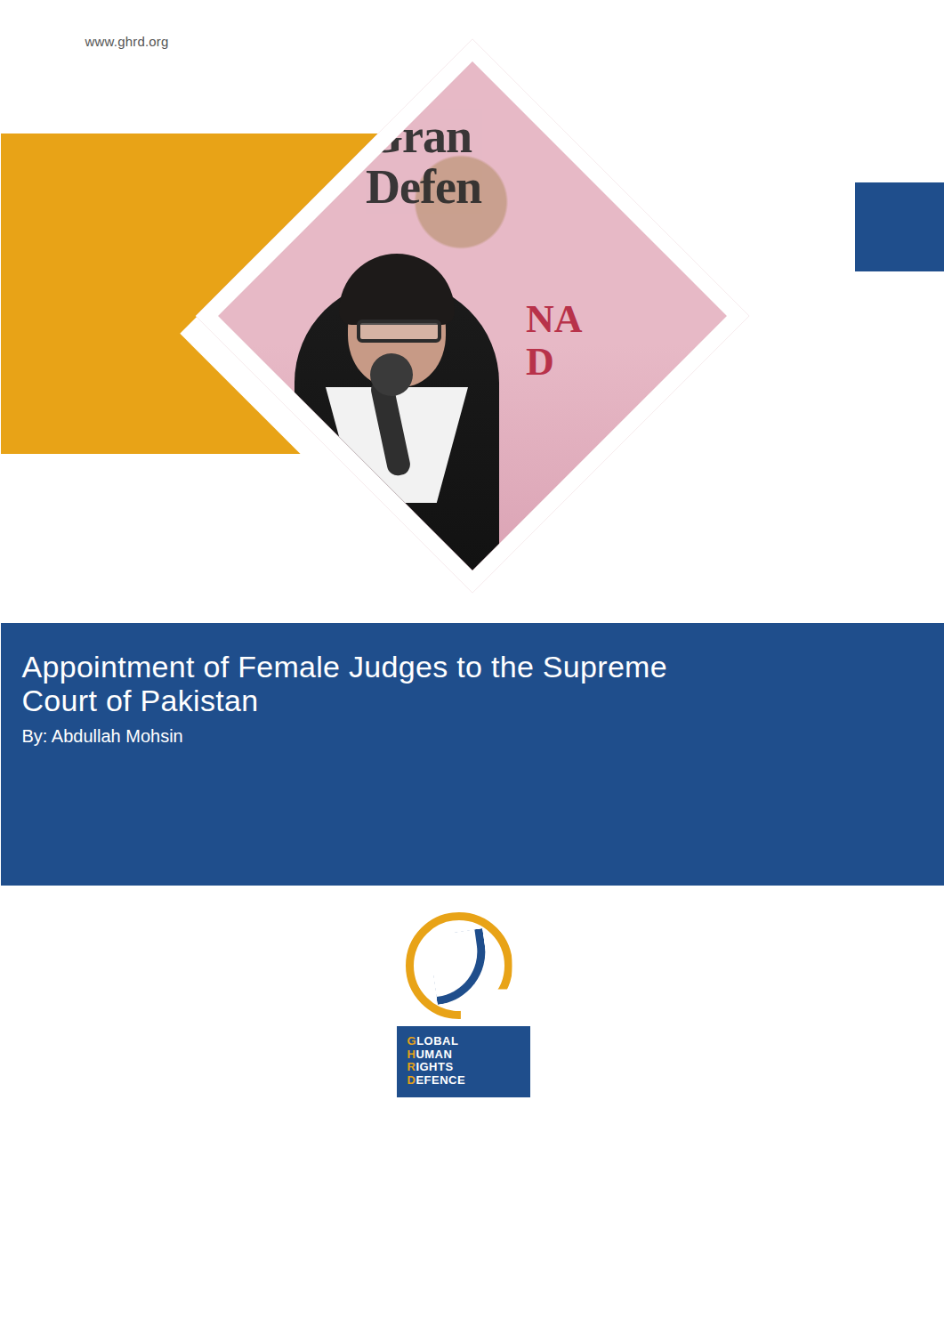www.ghrd.org
Gran Defen
NA D
Appointment of Female Judges to the Supreme Court of Pakistan
By: Abdullah Mohsin
GLOBAL
HUMAN
RIGHTS
DEFENCE